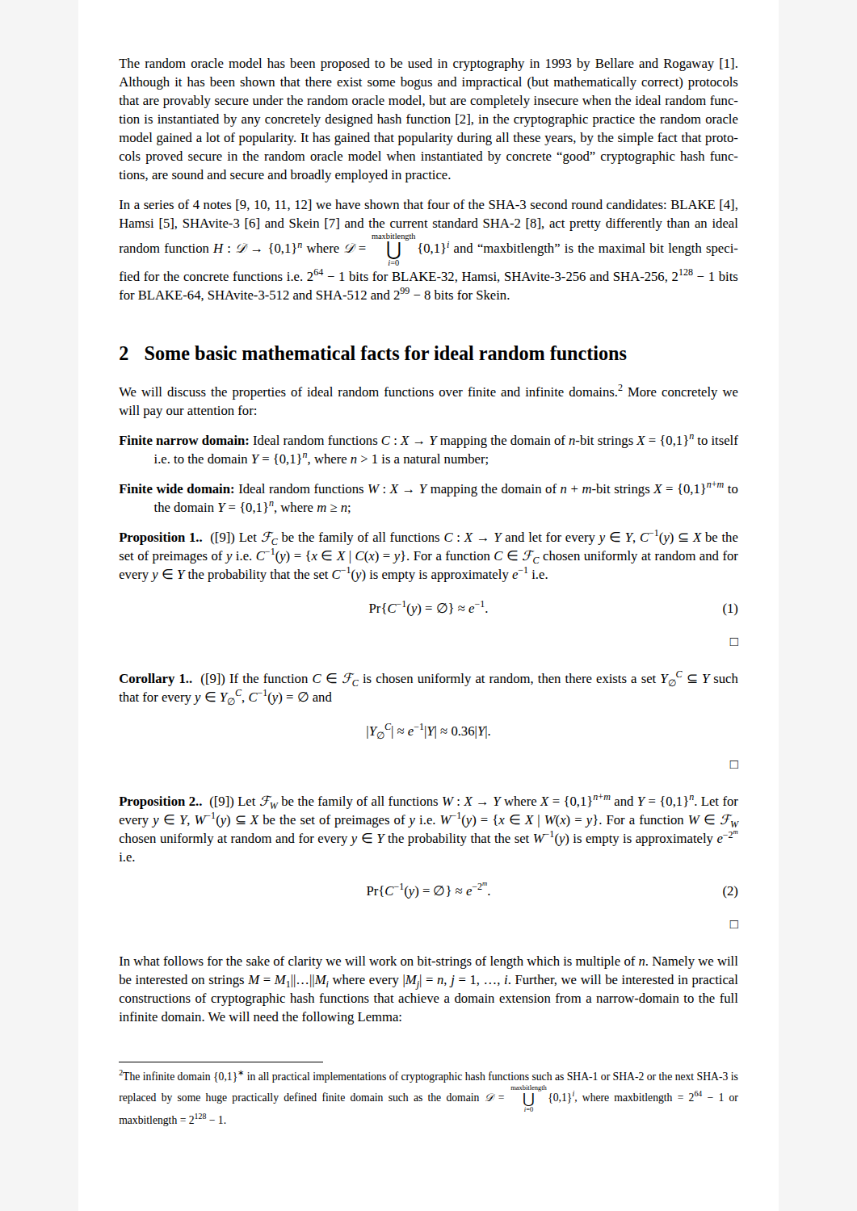The random oracle model has been proposed to be used in cryptography in 1993 by Bellare and Rogaway [1]. Although it has been shown that there exist some bogus and impractical (but mathematically correct) protocols that are provably secure under the random oracle model, but are completely insecure when the ideal random function is instantiated by any concretely designed hash function [2], in the cryptographic practice the random oracle model gained a lot of popularity. It has gained that popularity during all these years, by the simple fact that protocols proved secure in the random oracle model when instantiated by concrete “good” cryptographic hash functions, are sound and secure and broadly employed in practice.
In a series of 4 notes [9, 10, 11, 12] we have shown that four of the SHA-3 second round candidates: BLAKE [4], Hamsi [5], SHAvite-3 [6] and Skein [7] and the current standard SHA-2 [8], act pretty differently than an ideal random function H : 𝒟 → {0,1}n where 𝒟 = maxbitlength⋃i=0{0,1}i and “maxbitlength” is the maximal bit length specified for the concrete functions i.e. 264 − 1 bits for BLAKE-32, Hamsi, SHAvite-3-256 and SHA-256, 2128 − 1 bits for BLAKE-64, SHAvite-3-512 and SHA-512 and 299 − 8 bits for Skein.
2 Some basic mathematical facts for ideal random functions
We will discuss the properties of ideal random functions over finite and infinite domains.2 More concretely we will pay our attention for:
Finite narrow domain: Ideal random functions C : X → Y mapping the domain of n-bit strings X = {0,1}n to itself i.e. to the domain Y = {0,1}n, where n > 1 is a natural number;
Finite wide domain: Ideal random functions W : X → Y mapping the domain of n + m-bit strings X = {0,1}n+m to the domain Y = {0,1}n, where m ≥ n;
Proposition 1.. ([9]) Let ℱC be the family of all functions C : X → Y and let for every y ∈ Y, C−1(y) ⊆ X be the set of preimages of y i.e. C−1(y) = {x ∈ X | C(x) = y}. For a function C ∈ ℱC chosen uniformly at random and for every y ∈ Y the probability that the set C−1(y) is empty is approximately e−1 i.e.
Pr{C−1(y) = ∅} ≈ e−1. (1)
□
Corollary 1.. ([9]) If the function C ∈ ℱC is chosen uniformly at random, then there exists a set Y∅C ⊆ Y such that for every y ∈ Y∅C, C−1(y) = ∅ and
|Y∅C| ≈ e−1|Y| ≈ 0.36|Y|.
□
Proposition 2.. ([9]) Let ℱW be the family of all functions W : X → Y where X = {0,1}n+m and Y = {0,1}n. Let for every y ∈ Y, W−1(y) ⊆ X be the set of preimages of y i.e. W−1(y) = {x ∈ X | W(x) = y}. For a function W ∈ ℱW chosen uniformly at random and for every y ∈ Y the probability that the set W−1(y) is empty is approximately e−2m i.e.
Pr{C−1(y) = ∅} ≈ e−2m. (2)
□
In what follows for the sake of clarity we will work on bit-strings of length which is multiple of n. Namely we will be interested on strings M = M1||…||Mi where every |Mj| = n, j = 1, …, i. Further, we will be interested in practical constructions of cryptographic hash functions that achieve a domain extension from a narrow-domain to the full infinite domain. We will need the following Lemma:
2 The infinite domain {0,1}∗ in all practical implementations of cryptographic hash functions such as SHA-1 or SHA-2 or the next SHA-3 is replaced by some huge practically defined finite domain such as the domain 𝒟 = maxbitlength⋃i=0{0,1}i, where maxbitlength = 264 − 1 or maxbitlength = 2128 − 1.